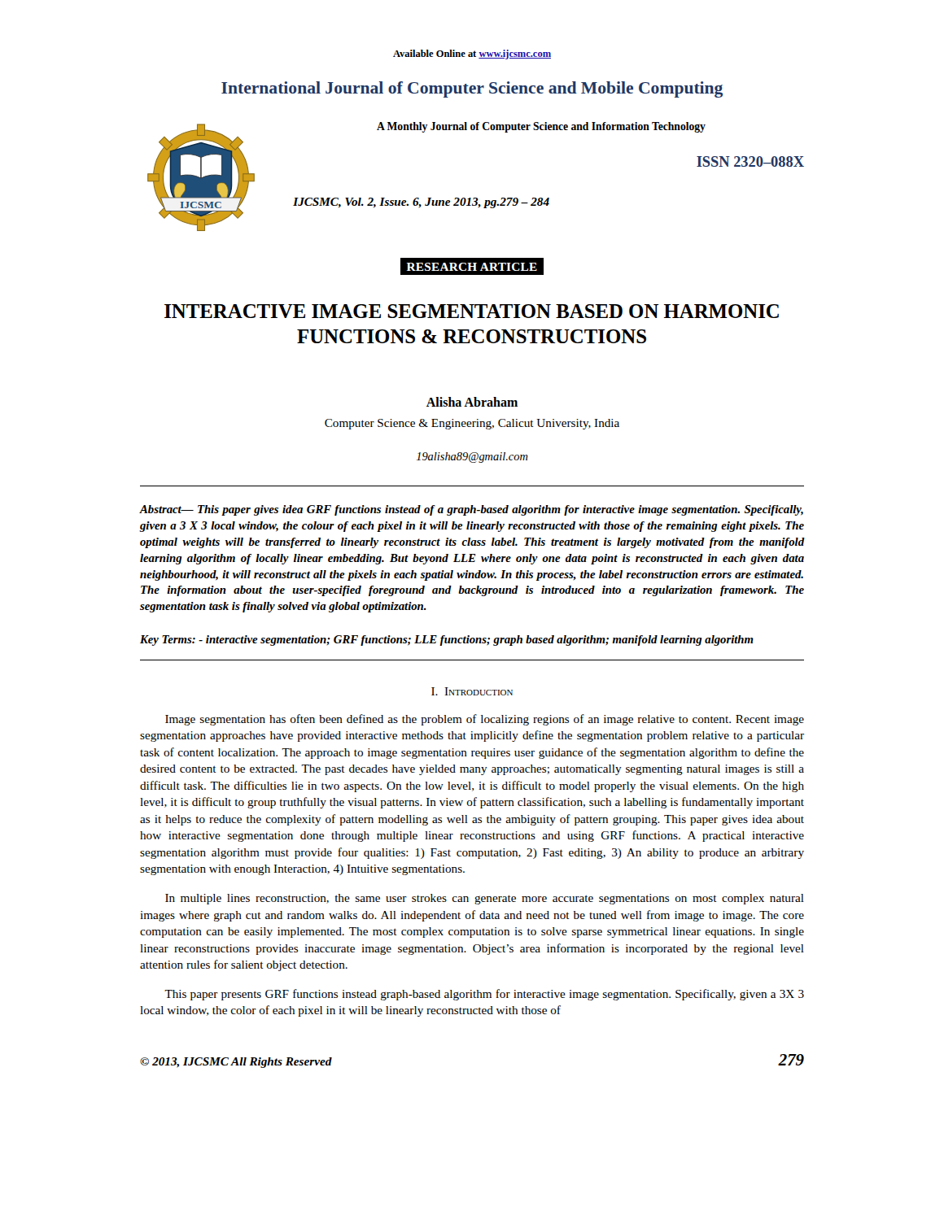Available Online at www.ijcsmc.com
International Journal of Computer Science and Mobile Computing
IJCSMC
A Monthly Journal of Computer Science and Information Technology
ISSN 2320–088X
IJCSMC, Vol. 2, Issue. 6, June 2013, pg.279 – 284
RESEARCH ARTICLE
INTERACTIVE IMAGE SEGMENTATION BASED ON HARMONIC FUNCTIONS & RECONSTRUCTIONS
Alisha Abraham
Computer Science & Engineering, Calicut University, India
19alisha89@gmail.com
Abstract— This paper gives idea GRF functions instead of a graph-based algorithm for interactive image segmentation. Specifically, given a 3 X 3 local window, the colour of each pixel in it will be linearly reconstructed with those of the remaining eight pixels. The optimal weights will be transferred to linearly reconstruct its class label. This treatment is largely motivated from the manifold learning algorithm of locally linear embedding. But beyond LLE where only one data point is reconstructed in each given data neighbourhood, it will reconstruct all the pixels in each spatial window. In this process, the label reconstruction errors are estimated. The information about the user-specified foreground and background is introduced into a regularization framework. The segmentation task is finally solved via global optimization.
Key Terms: - interactive segmentation; GRF functions; LLE functions; graph based algorithm; manifold learning algorithm
I. Introduction
Image segmentation has often been defined as the problem of localizing regions of an image relative to content. Recent image segmentation approaches have provided interactive methods that implicitly define the segmentation problem relative to a particular task of content localization. The approach to image segmentation requires user guidance of the segmentation algorithm to define the desired content to be extracted. The past decades have yielded many approaches; automatically segmenting natural images is still a difficult task. The difficulties lie in two aspects. On the low level, it is difficult to model properly the visual elements. On the high level, it is difficult to group truthfully the visual patterns. In view of pattern classification, such a labelling is fundamentally important as it helps to reduce the complexity of pattern modelling as well as the ambiguity of pattern grouping. This paper gives idea about how interactive segmentation done through multiple linear reconstructions and using GRF functions. A practical interactive segmentation algorithm must provide four qualities: 1) Fast computation, 2) Fast editing, 3) An ability to produce an arbitrary segmentation with enough Interaction, 4) Intuitive segmentations.
In multiple lines reconstruction, the same user strokes can generate more accurate segmentations on most complex natural images where graph cut and random walks do. All independent of data and need not be tuned well from image to image. The core computation can be easily implemented. The most complex computation is to solve sparse symmetrical linear equations. In single linear reconstructions provides inaccurate image segmentation. Object’s area information is incorporated by the regional level attention rules for salient object detection.
This paper presents GRF functions instead graph-based algorithm for interactive image segmentation. Specifically, given a 3X 3 local window, the color of each pixel in it will be linearly reconstructed with those of
© 2013, IJCSMC All Rights Reserved
279